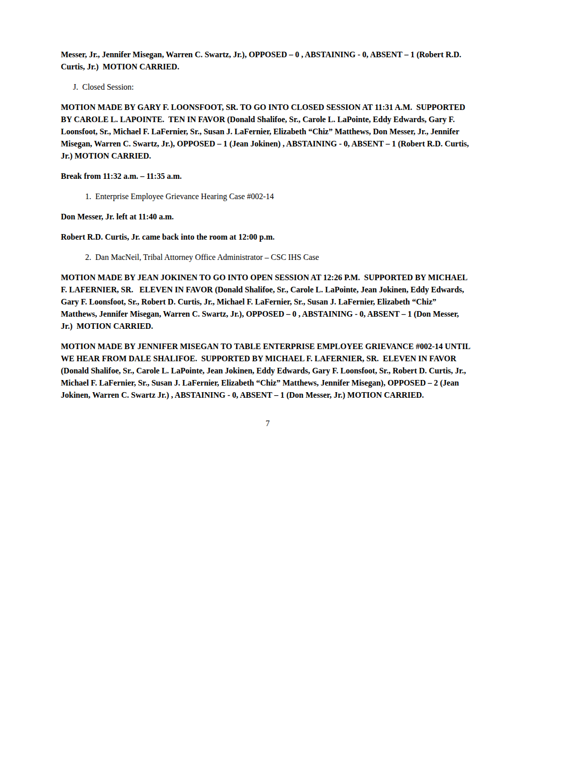Messer, Jr., Jennifer Misegan, Warren C. Swartz, Jr.), OPPOSED – 0 , ABSTAINING - 0, ABSENT – 1 (Robert R.D. Curtis, Jr.) MOTION CARRIED.
J. Closed Session:
MOTION MADE BY GARY F. LOONSFOOT, SR. TO GO INTO CLOSED SESSION AT 11:31 A.M. SUPPORTED BY CAROLE L. LAPOINTE. TEN IN FAVOR (Donald Shalifoe, Sr., Carole L. LaPointe, Eddy Edwards, Gary F. Loonsfoot, Sr., Michael F. LaFernier, Sr., Susan J. LaFernier, Elizabeth “Chiz” Matthews, Don Messer, Jr., Jennifer Misegan, Warren C. Swartz, Jr.), OPPOSED – 1 (Jean Jokinen) , ABSTAINING - 0, ABSENT – 1 (Robert R.D. Curtis, Jr.) MOTION CARRIED.
Break from 11:32 a.m. – 11:35 a.m.
1. Enterprise Employee Grievance Hearing Case #002-14
Don Messer, Jr. left at 11:40 a.m.
Robert R.D. Curtis, Jr. came back into the room at 12:00 p.m.
2. Dan MacNeil, Tribal Attorney Office Administrator – CSC IHS Case
MOTION MADE BY JEAN JOKINEN TO GO INTO OPEN SESSION AT 12:26 P.M. SUPPORTED BY MICHAEL F. LAFERNIER, SR. ELEVEN IN FAVOR (Donald Shalifoe, Sr., Carole L. LaPointe, Jean Jokinen, Eddy Edwards, Gary F. Loonsfoot, Sr., Robert D. Curtis, Jr., Michael F. LaFernier, Sr., Susan J. LaFernier, Elizabeth “Chiz” Matthews, Jennifer Misegan, Warren C. Swartz, Jr.), OPPOSED – 0 , ABSTAINING - 0, ABSENT – 1 (Don Messer, Jr.) MOTION CARRIED.
MOTION MADE BY JENNIFER MISEGAN TO TABLE ENTERPRISE EMPLOYEE GRIEVANCE #002-14 UNTIL WE HEAR FROM DALE SHALIFOE. SUPPORTED BY MICHAEL F. LAFERNIER, SR. ELEVEN IN FAVOR (Donald Shalifoe, Sr., Carole L. LaPointe, Jean Jokinen, Eddy Edwards, Gary F. Loonsfoot, Sr., Robert D. Curtis, Jr., Michael F. LaFernier, Sr., Susan J. LaFernier, Elizabeth “Chiz” Matthews, Jennifer Misegan), OPPOSED – 2 (Jean Jokinen, Warren C. Swartz Jr.) , ABSTAINING - 0, ABSENT – 1 (Don Messer, Jr.) MOTION CARRIED.
7